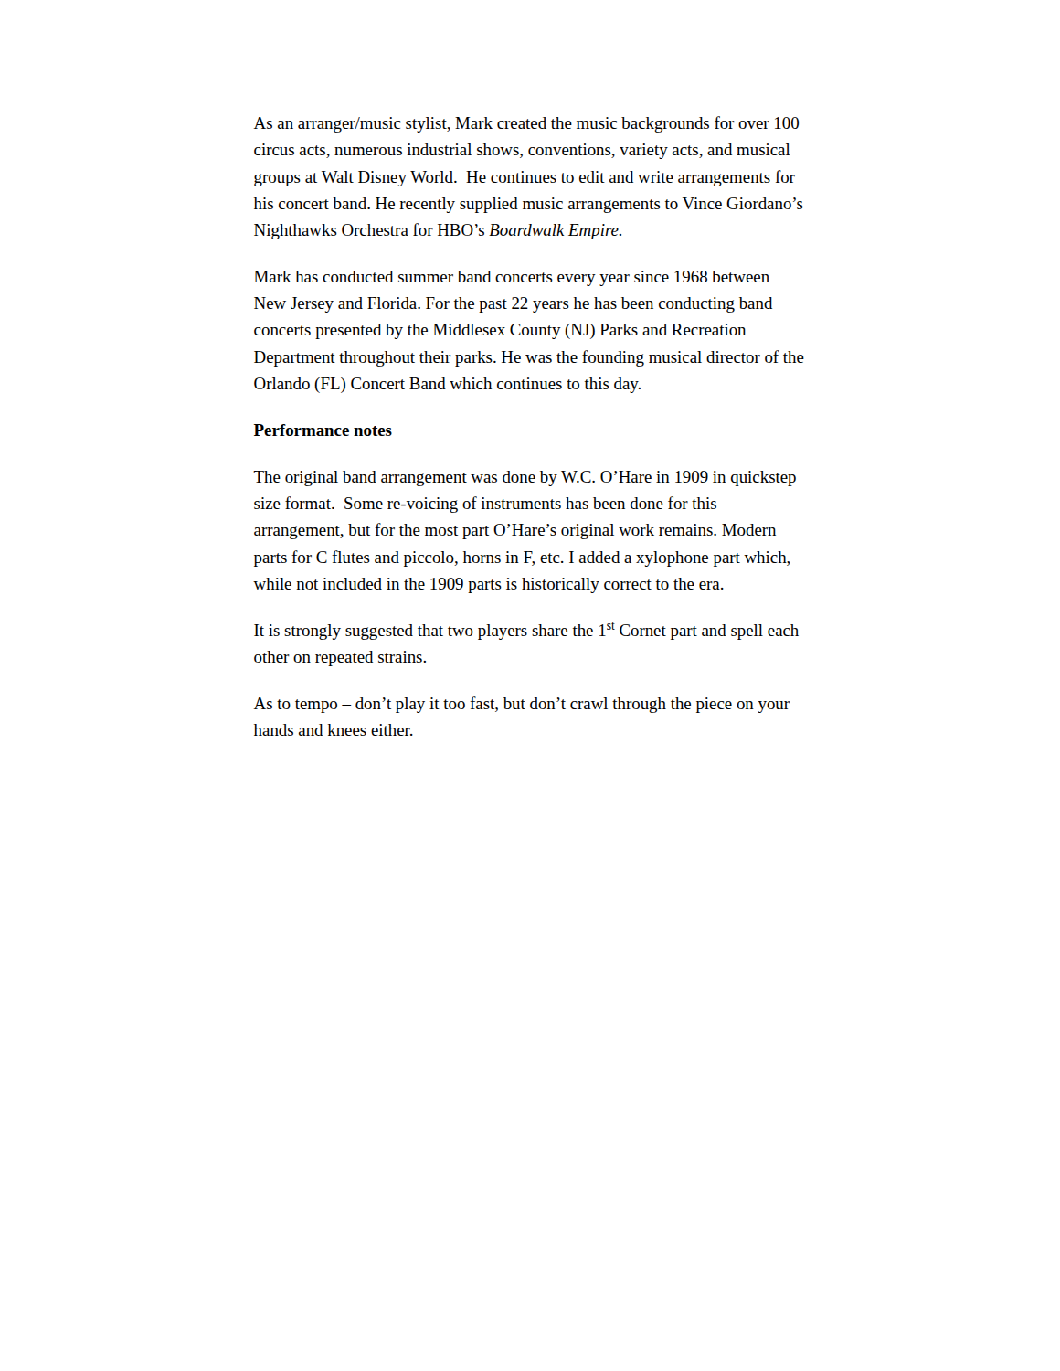As an arranger/music stylist, Mark created the music backgrounds for over 100 circus acts, numerous industrial shows, conventions, variety acts, and musical groups at Walt Disney World. He continues to edit and write arrangements for his concert band. He recently supplied music arrangements to Vince Giordano’s Nighthawks Orchestra for HBO’s Boardwalk Empire.
Mark has conducted summer band concerts every year since 1968 between New Jersey and Florida. For the past 22 years he has been conducting band concerts presented by the Middlesex County (NJ) Parks and Recreation Department throughout their parks. He was the founding musical director of the Orlando (FL) Concert Band which continues to this day.
Performance notes
The original band arrangement was done by W.C. O’Hare in 1909 in quickstep size format. Some re-voicing of instruments has been done for this arrangement, but for the most part O’Hare’s original work remains. Modern parts for C flutes and piccolo, horns in F, etc. I added a xylophone part which, while not included in the 1909 parts is historically correct to the era.
It is strongly suggested that two players share the 1st Cornet part and spell each other on repeated strains.
As to tempo – don’t play it too fast, but don’t crawl through the piece on your hands and knees either.